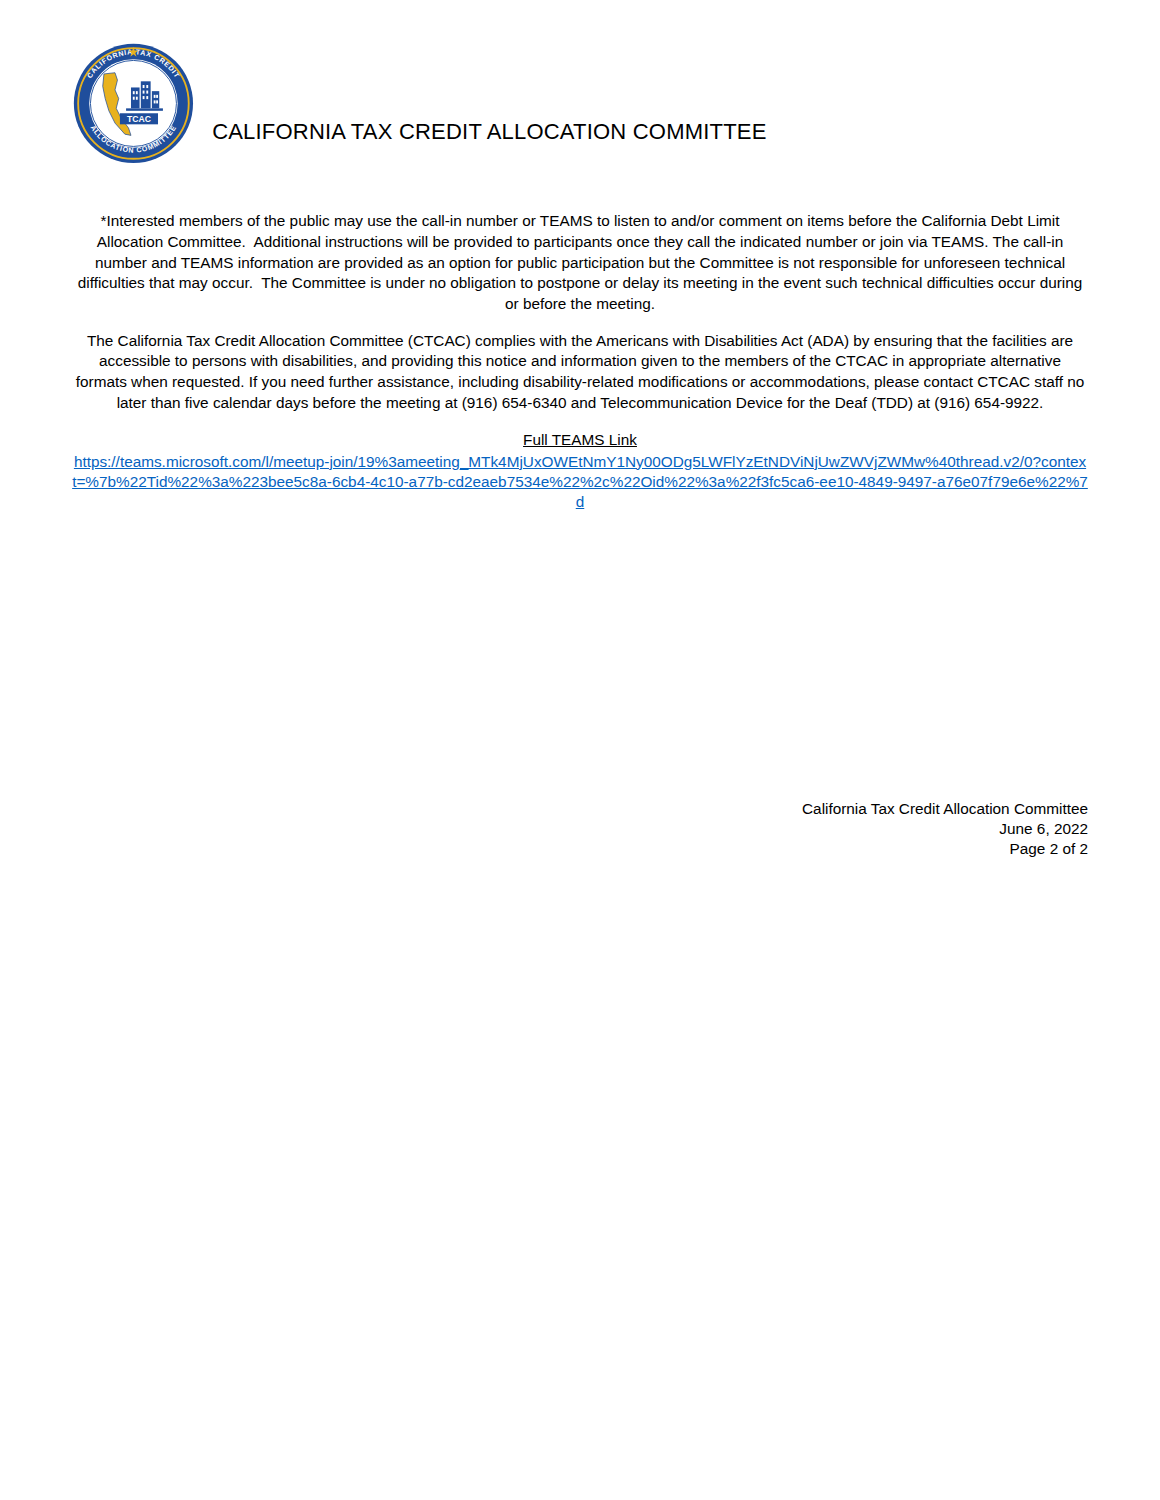TCAC CALIFORNIA TAX CREDIT ALLOCATION COMMITTEE
CALIFORNIA TAX CREDIT ALLOCATION COMMITTEE
*Interested members of the public may use the call-in number or TEAMS to listen to and/or comment on items before the California Debt Limit Allocation Committee. Additional instructions will be provided to participants once they call the indicated number or join via TEAMS. The call-in number and TEAMS information are provided as an option for public participation but the Committee is not responsible for unforeseen technical difficulties that may occur. The Committee is under no obligation to postpone or delay its meeting in the event such technical difficulties occur during or before the meeting.
The California Tax Credit Allocation Committee (CTCAC) complies with the Americans with Disabilities Act (ADA) by ensuring that the facilities are accessible to persons with disabilities, and providing this notice and information given to the members of the CTCAC in appropriate alternative formats when requested. If you need further assistance, including disability-related modifications or accommodations, please contact CTCAC staff no later than five calendar days before the meeting at (916) 654-6340 and Telecommunication Device for the Deaf (TDD) at (916) 654-9922.
Full TEAMS Link
https://teams.microsoft.com/l/meetup-join/19%3ameeting_MTk4MjUxOWEtNmY1Ny00ODg5LWFlYzEtNDViNjUwZWVjZWMw%40thread.v2/0?context=%7b%22Tid%22%3a%223bee5c8a-6cb4-4c10-a77b-cd2eaeb7534e%22%2c%22Oid%22%3a%22f3fc5ca6-ee10-4849-9497-a76e07f79e6e%22%7d
California Tax Credit Allocation Committee
June 6, 2022
Page 2 of 2